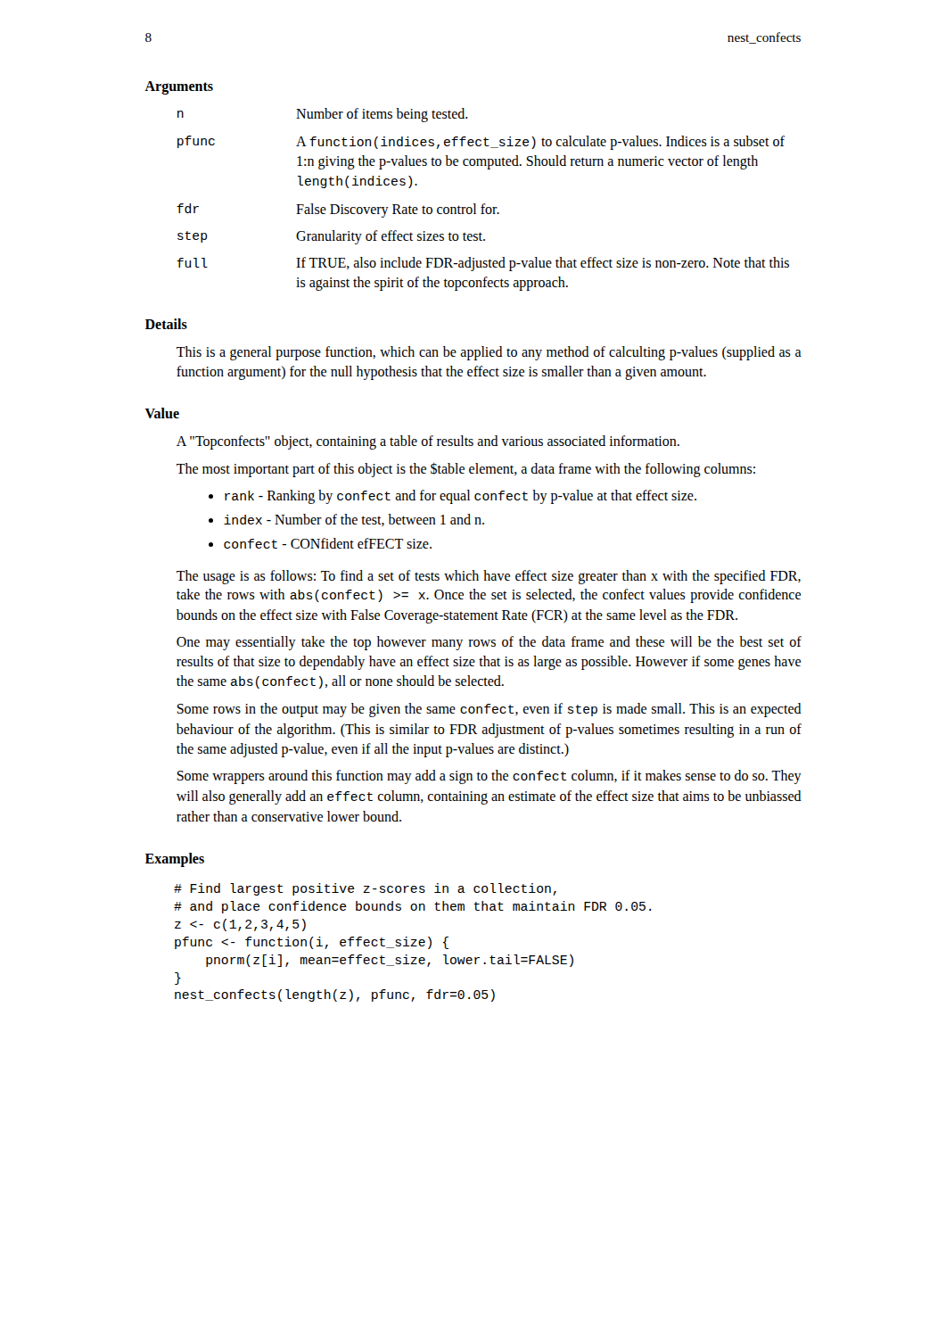8 nest_confects
Arguments
n
Number of items being tested.
pfunc
A function(indices,effect_size) to calculate p-values. Indices is a subset of 1:n giving the p-values to be computed. Should return a numeric vector of length length(indices).
fdr
False Discovery Rate to control for.
step
Granularity of effect sizes to test.
full
If TRUE, also include FDR-adjusted p-value that effect size is non-zero. Note that this is against the spirit of the topconfects approach.
Details
This is a general purpose function, which can be applied to any method of calculting p-values (supplied as a function argument) for the null hypothesis that the effect size is smaller than a given amount.
Value
A "Topconfects" object, containing a table of results and various associated information.
The most important part of this object is the $table element, a data frame with the following columns:
rank - Ranking by confect and for equal confect by p-value at that effect size.
index - Number of the test, between 1 and n.
confect - CONfident efFECT size.
The usage is as follows: To find a set of tests which have effect size greater than x with the specified FDR, take the rows with abs(confect) >= x. Once the set is selected, the confect values provide confidence bounds on the effect size with False Coverage-statement Rate (FCR) at the same level as the FDR.
One may essentially take the top however many rows of the data frame and these will be the best set of results of that size to dependably have an effect size that is as large as possible. However if some genes have the same abs(confect), all or none should be selected.
Some rows in the output may be given the same confect, even if step is made small. This is an expected behaviour of the algorithm. (This is similar to FDR adjustment of p-values sometimes resulting in a run of the same adjusted p-value, even if all the input p-values are distinct.)
Some wrappers around this function may add a sign to the confect column, if it makes sense to do so. They will also generally add an effect column, containing an estimate of the effect size that aims to be unbiassed rather than a conservative lower bound.
Examples
# Find largest positive z-scores in a collection,
# and place confidence bounds on them that maintain FDR 0.05.
z <- c(1,2,3,4,5)
pfunc <- function(i, effect_size) {
    pnorm(z[i], mean=effect_size, lower.tail=FALSE)
}
nest_confects(length(z), pfunc, fdr=0.05)